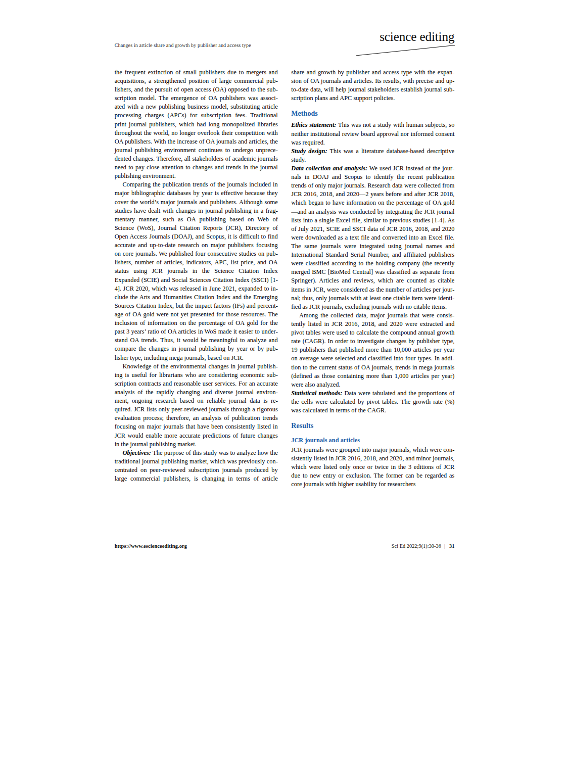Changes in article share and growth by publisher and access type
science editing
the frequent extinction of small publishers due to mergers and acquisitions, a strengthened position of large commercial publishers, and the pursuit of open access (OA) opposed to the subscription model. The emergence of OA publishers was associated with a new publishing business model, substituting article processing charges (APCs) for subscription fees. Traditional print journal publishers, which had long monopolized libraries throughout the world, no longer overlook their competition with OA publishers. With the increase of OA journals and articles, the journal publishing environment continues to undergo unprecedented changes. Therefore, all stakeholders of academic journals need to pay close attention to changes and trends in the journal publishing environment.
Comparing the publication trends of the journals included in major bibliographic databases by year is effective because they cover the world’s major journals and publishers. Although some studies have dealt with changes in journal publishing in a fragmentary manner, such as OA publishing based on Web of Science (WoS), Journal Citation Reports (JCR), Directory of Open Access Journals (DOAJ), and Scopus, it is difficult to find accurate and up-to-date research on major publishers focusing on core journals. We published four consecutive studies on publishers, number of articles, indicators, APC, list price, and OA status using JCR journals in the Science Citation Index Expanded (SCIE) and Social Sciences Citation Index (SSCI) [1-4]. JCR 2020, which was released in June 2021, expanded to include the Arts and Humanities Citation Index and the Emerging Sources Citation Index, but the impact factors (IFs) and percentage of OA gold were not yet presented for those resources. The inclusion of information on the percentage of OA gold for the past 3 years’ ratio of OA articles in WoS made it easier to understand OA trends. Thus, it would be meaningful to analyze and compare the changes in journal publishing by year or by publisher type, including mega journals, based on JCR.
Knowledge of the environmental changes in journal publishing is useful for librarians who are considering economic subscription contracts and reasonable user services. For an accurate analysis of the rapidly changing and diverse journal environment, ongoing research based on reliable journal data is required. JCR lists only peer-reviewed journals through a rigorous evaluation process; therefore, an analysis of publication trends focusing on major journals that have been consistently listed in JCR would enable more accurate predictions of future changes in the journal publishing market.
Objectives: The purpose of this study was to analyze how the traditional journal publishing market, which was previously concentrated on peer-reviewed subscription journals produced by large commercial publishers, is changing in terms of article share and growth by publisher and access type with the expansion of OA journals and articles. Its results, with precise and up-to-date data, will help journal stakeholders establish journal subscription plans and APC support policies.
Methods
Ethics statement: This was not a study with human subjects, so neither institutional review board approval nor informed consent was required.
Study design: This was a literature database-based descriptive study.
Data collection and analysis: We used JCR instead of the journals in DOAJ and Scopus to identify the recent publication trends of only major journals. Research data were collected from JCR 2016, 2018, and 2020—2 years before and after JCR 2018, which began to have information on the percentage of OA gold—and an analysis was conducted by integrating the JCR journal lists into a single Excel file, similar to previous studies [1-4]. As of July 2021, SCIE and SSCI data of JCR 2016, 2018, and 2020 were downloaded as a text file and converted into an Excel file. The same journals were integrated using journal names and International Standard Serial Number, and affiliated publishers were classified according to the holding company (the recently merged BMC [BioMed Central] was classified as separate from Springer). Articles and reviews, which are counted as citable items in JCR, were considered as the number of articles per journal; thus, only journals with at least one citable item were identified as JCR journals, excluding journals with no citable items.
Among the collected data, major journals that were consistently listed in JCR 2016, 2018, and 2020 were extracted and pivot tables were used to calculate the compound annual growth rate (CAGR). In order to investigate changes by publisher type, 19 publishers that published more than 10,000 articles per year on average were selected and classified into four types. In addition to the current status of OA journals, trends in mega journals (defined as those containing more than 1,000 articles per year) were also analyzed.
Statistical methods: Data were tabulated and the proportions of the cells were calculated by pivot tables. The growth rate (%) was calculated in terms of the CAGR.
Results
JCR journals and articles
JCR journals were grouped into major journals, which were consistently listed in JCR 2016, 2018, and 2020, and minor journals, which were listed only once or twice in the 3 editions of JCR due to new entry or exclusion. The former can be regarded as core journals with higher usability for researchers
https://www.escienceediting.org
Sci Ed 2022;9(1):30-36|31